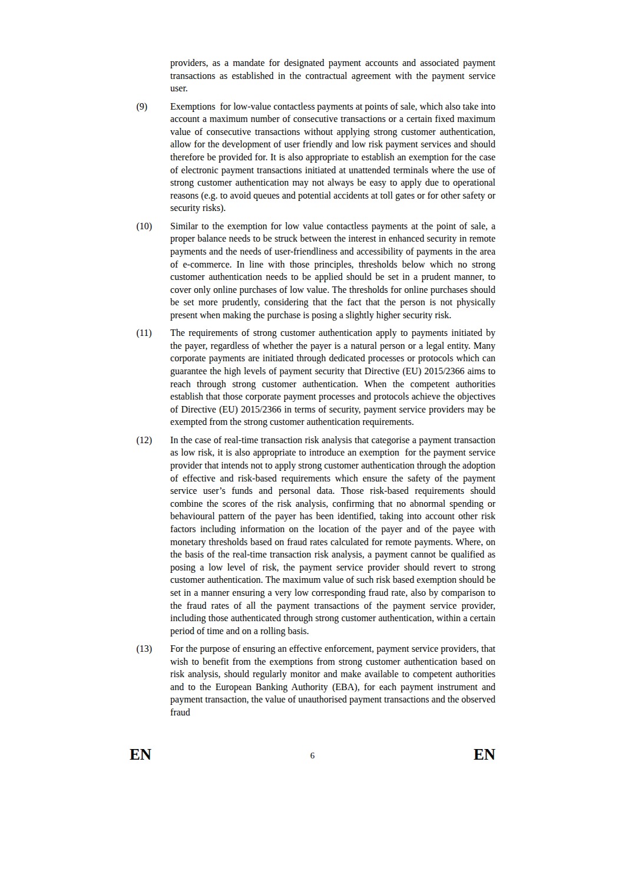providers, as a mandate for designated payment accounts and associated payment transactions as established in the contractual agreement with the payment service user.
(9)
Exemptions for low-value contactless payments at points of sale, which also take into account a maximum number of consecutive transactions or a certain fixed maximum value of consecutive transactions without applying strong customer authentication, allow for the development of user friendly and low risk payment services and should therefore be provided for. It is also appropriate to establish an exemption for the case of electronic payment transactions initiated at unattended terminals where the use of strong customer authentication may not always be easy to apply due to operational reasons (e.g. to avoid queues and potential accidents at toll gates or for other safety or security risks).
(10)
Similar to the exemption for low value contactless payments at the point of sale, a proper balance needs to be struck between the interest in enhanced security in remote payments and the needs of user-friendliness and accessibility of payments in the area of e-commerce. In line with those principles, thresholds below which no strong customer authentication needs to be applied should be set in a prudent manner, to cover only online purchases of low value. The thresholds for online purchases should be set more prudently, considering that the fact that the person is not physically present when making the purchase is posing a slightly higher security risk.
(11)
The requirements of strong customer authentication apply to payments initiated by the payer, regardless of whether the payer is a natural person or a legal entity. Many corporate payments are initiated through dedicated processes or protocols which can guarantee the high levels of payment security that Directive (EU) 2015/2366 aims to reach through strong customer authentication. When the competent authorities establish that those corporate payment processes and protocols achieve the objectives of Directive (EU) 2015/2366 in terms of security, payment service providers may be exempted from the strong customer authentication requirements.
(12)
In the case of real-time transaction risk analysis that categorise a payment transaction as low risk, it is also appropriate to introduce an exemption for the payment service provider that intends not to apply strong customer authentication through the adoption of effective and risk-based requirements which ensure the safety of the payment service user’s funds and personal data. Those risk-based requirements should combine the scores of the risk analysis, confirming that no abnormal spending or behavioural pattern of the payer has been identified, taking into account other risk factors including information on the location of the payer and of the payee with monetary thresholds based on fraud rates calculated for remote payments. Where, on the basis of the real-time transaction risk analysis, a payment cannot be qualified as posing a low level of risk, the payment service provider should revert to strong customer authentication. The maximum value of such risk based exemption should be set in a manner ensuring a very low corresponding fraud rate, also by comparison to the fraud rates of all the payment transactions of the payment service provider, including those authenticated through strong customer authentication, within a certain period of time and on a rolling basis.
(13)
For the purpose of ensuring an effective enforcement, payment service providers, that wish to benefit from the exemptions from strong customer authentication based on risk analysis, should regularly monitor and make available to competent authorities and to the European Banking Authority (EBA), for each payment instrument and payment transaction, the value of unauthorised payment transactions and the observed fraud
EN 6 EN